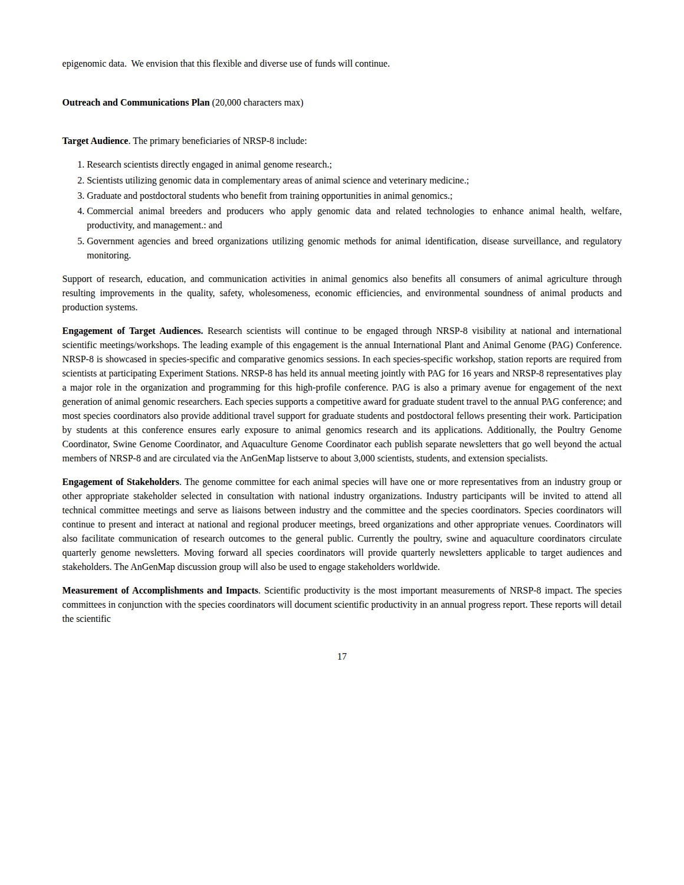epigenomic data. We envision that this flexible and diverse use of funds will continue.
Outreach and Communications Plan (20,000 characters max)
Target Audience. The primary beneficiaries of NRSP-8 include:
Research scientists directly engaged in animal genome research.;
Scientists utilizing genomic data in complementary areas of animal science and veterinary medicine.;
Graduate and postdoctoral students who benefit from training opportunities in animal genomics.;
Commercial animal breeders and producers who apply genomic data and related technologies to enhance animal health, welfare, productivity, and management.: and
Government agencies and breed organizations utilizing genomic methods for animal identification, disease surveillance, and regulatory monitoring.
Support of research, education, and communication activities in animal genomics also benefits all consumers of animal agriculture through resulting improvements in the quality, safety, wholesomeness, economic efficiencies, and environmental soundness of animal products and production systems.
Engagement of Target Audiences. Research scientists will continue to be engaged through NRSP-8 visibility at national and international scientific meetings/workshops. The leading example of this engagement is the annual International Plant and Animal Genome (PAG) Conference. NRSP-8 is showcased in species-specific and comparative genomics sessions. In each species-specific workshop, station reports are required from scientists at participating Experiment Stations. NRSP-8 has held its annual meeting jointly with PAG for 16 years and NRSP-8 representatives play a major role in the organization and programming for this high-profile conference. PAG is also a primary avenue for engagement of the next generation of animal genomic researchers. Each species supports a competitive award for graduate student travel to the annual PAG conference; and most species coordinators also provide additional travel support for graduate students and postdoctoral fellows presenting their work. Participation by students at this conference ensures early exposure to animal genomics research and its applications. Additionally, the Poultry Genome Coordinator, Swine Genome Coordinator, and Aquaculture Genome Coordinator each publish separate newsletters that go well beyond the actual members of NRSP-8 and are circulated via the AnGenMap listserve to about 3,000 scientists, students, and extension specialists.
Engagement of Stakeholders. The genome committee for each animal species will have one or more representatives from an industry group or other appropriate stakeholder selected in consultation with national industry organizations. Industry participants will be invited to attend all technical committee meetings and serve as liaisons between industry and the committee and the species coordinators. Species coordinators will continue to present and interact at national and regional producer meetings, breed organizations and other appropriate venues. Coordinators will also facilitate communication of research outcomes to the general public. Currently the poultry, swine and aquaculture coordinators circulate quarterly genome newsletters. Moving forward all species coordinators will provide quarterly newsletters applicable to target audiences and stakeholders. The AnGenMap discussion group will also be used to engage stakeholders worldwide.
Measurement of Accomplishments and Impacts. Scientific productivity is the most important measurements of NRSP-8 impact. The species committees in conjunction with the species coordinators will document scientific productivity in an annual progress report. These reports will detail the scientific
17